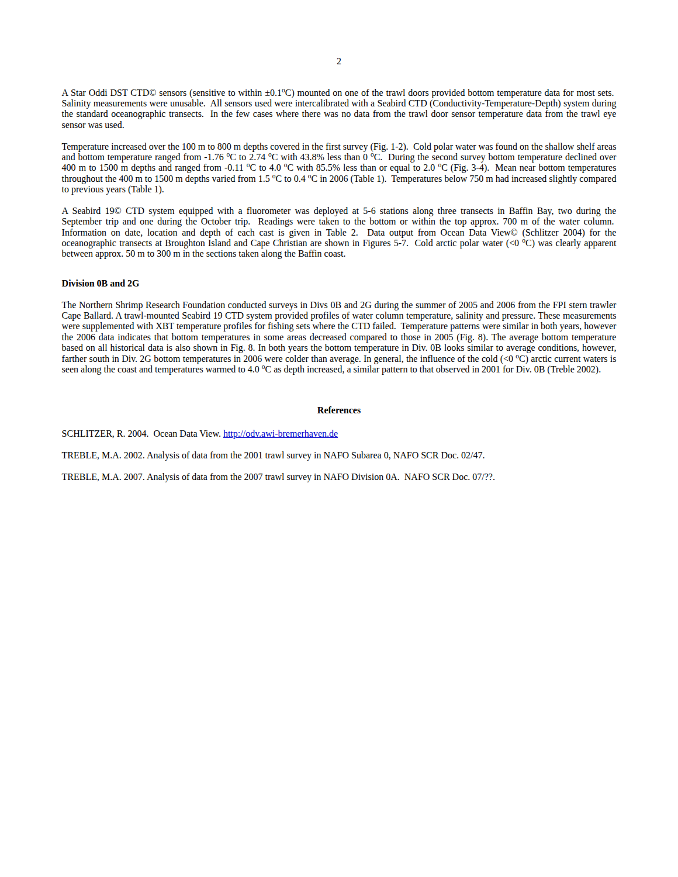2
A Star Oddi DST CTD© sensors (sensitive to within ±0.1oC) mounted on one of the trawl doors provided bottom temperature data for most sets. Salinity measurements were unusable. All sensors used were intercalibrated with a Seabird CTD (Conductivity-Temperature-Depth) system during the standard oceanographic transects. In the few cases where there was no data from the trawl door sensor temperature data from the trawl eye sensor was used.
Temperature increased over the 100 m to 800 m depths covered in the first survey (Fig. 1-2). Cold polar water was found on the shallow shelf areas and bottom temperature ranged from -1.76 oC to 2.74 oC with 43.8% less than 0 oC. During the second survey bottom temperature declined over 400 m to 1500 m depths and ranged from -0.11 oC to 4.0 oC with 85.5% less than or equal to 2.0 oC (Fig. 3-4). Mean near bottom temperatures throughout the 400 m to 1500 m depths varied from 1.5 oC to 0.4 oC in 2006 (Table 1). Temperatures below 750 m had increased slightly compared to previous years (Table 1).
A Seabird 19© CTD system equipped with a fluorometer was deployed at 5-6 stations along three transects in Baffin Bay, two during the September trip and one during the October trip. Readings were taken to the bottom or within the top approx. 700 m of the water column. Information on date, location and depth of each cast is given in Table 2. Data output from Ocean Data View© (Schlitzer 2004) for the oceanographic transects at Broughton Island and Cape Christian are shown in Figures 5-7. Cold arctic polar water (<0 oC) was clearly apparent between approx. 50 m to 300 m in the sections taken along the Baffin coast.
Division 0B and 2G
The Northern Shrimp Research Foundation conducted surveys in Divs 0B and 2G during the summer of 2005 and 2006 from the FPI stern trawler Cape Ballard. A trawl-mounted Seabird 19 CTD system provided profiles of water column temperature, salinity and pressure. These measurements were supplemented with XBT temperature profiles for fishing sets where the CTD failed. Temperature patterns were similar in both years, however the 2006 data indicates that bottom temperatures in some areas decreased compared to those in 2005 (Fig. 8). The average bottom temperature based on all historical data is also shown in Fig. 8. In both years the bottom temperature in Div. 0B looks similar to average conditions, however, farther south in Div. 2G bottom temperatures in 2006 were colder than average. In general, the influence of the cold (<0 oC) arctic current waters is seen along the coast and temperatures warmed to 4.0 oC as depth increased, a similar pattern to that observed in 2001 for Div. 0B (Treble 2002).
References
SCHLITZER, R. 2004. Ocean Data View. http://odv.awi-bremerhaven.de
TREBLE, M.A. 2002. Analysis of data from the 2001 trawl survey in NAFO Subarea 0, NAFO SCR Doc. 02/47.
TREBLE, M.A. 2007. Analysis of data from the 2007 trawl survey in NAFO Division 0A. NAFO SCR Doc. 07/??.